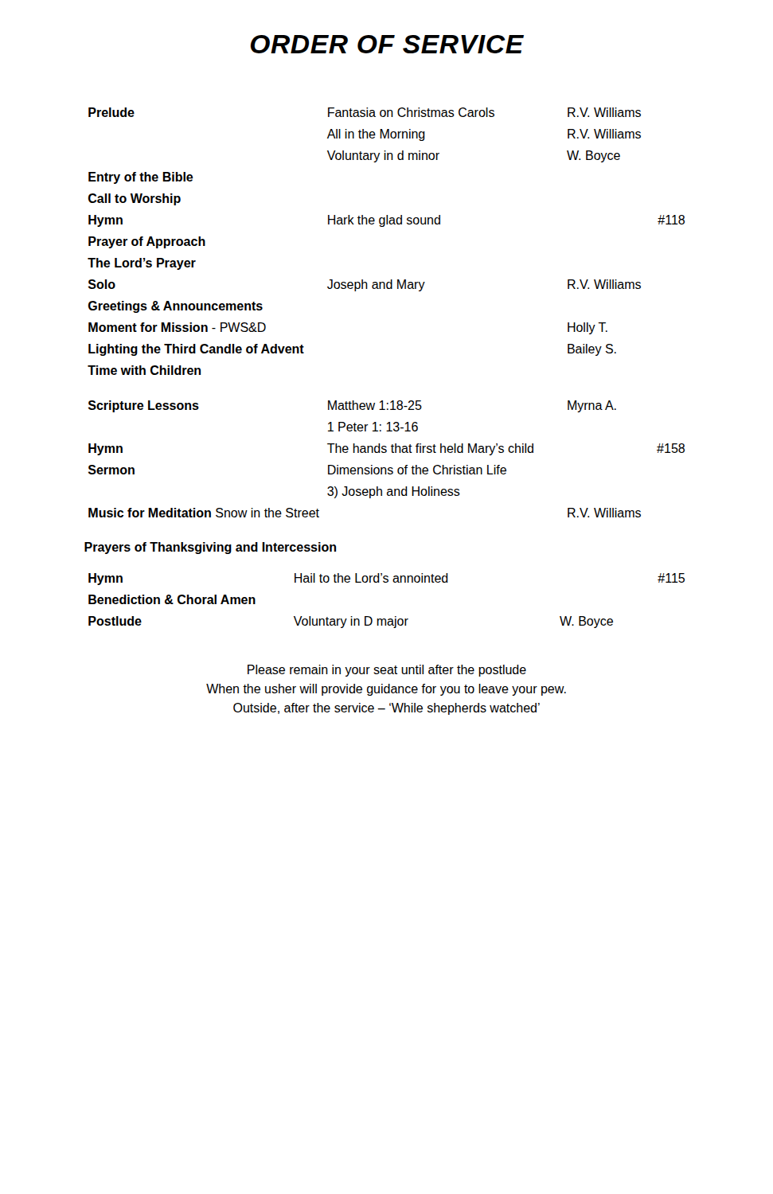ORDER OF SERVICE
| Prelude | Fantasia on Christmas Carols | R.V. Williams |
| | All in the Morning | R.V. Williams |
| | Voluntary in d minor | W. Boyce |
| Entry of the Bible | | |
| Call to Worship | | |
| Hymn | Hark the glad sound | #118 |
| Prayer of Approach | | |
| The Lord’s Prayer | | |
| Solo | Joseph and Mary | R.V. Williams |
| Greetings & Announcements | | |
| Moment for Mission - PWS&D | | Holly T. |
| Lighting the Third Candle of Advent | | Bailey S. |
| Time with Children | | |
| Scripture Lessons | Matthew 1:18-25 | Myrna A. |
| | 1 Peter 1: 13-16 | |
| Hymn | The hands that first held Mary’s child | #158 |
| Sermon | Dimensions of the Christian Life | |
| | 3) Joseph and Holiness | |
| Music for Meditation Snow in the Street | | R.V. Williams |
Prayers of Thanksgiving and Intercession
| Hymn | Hail to the Lord’s annointed | #115 |
| Benediction & Choral Amen | | |
| Postlude | Voluntary in D major | W. Boyce |
Please remain in your seat until after the postlude
When the usher will provide guidance for you to leave your pew.
Outside, after the service – ‘While shepherds watched’